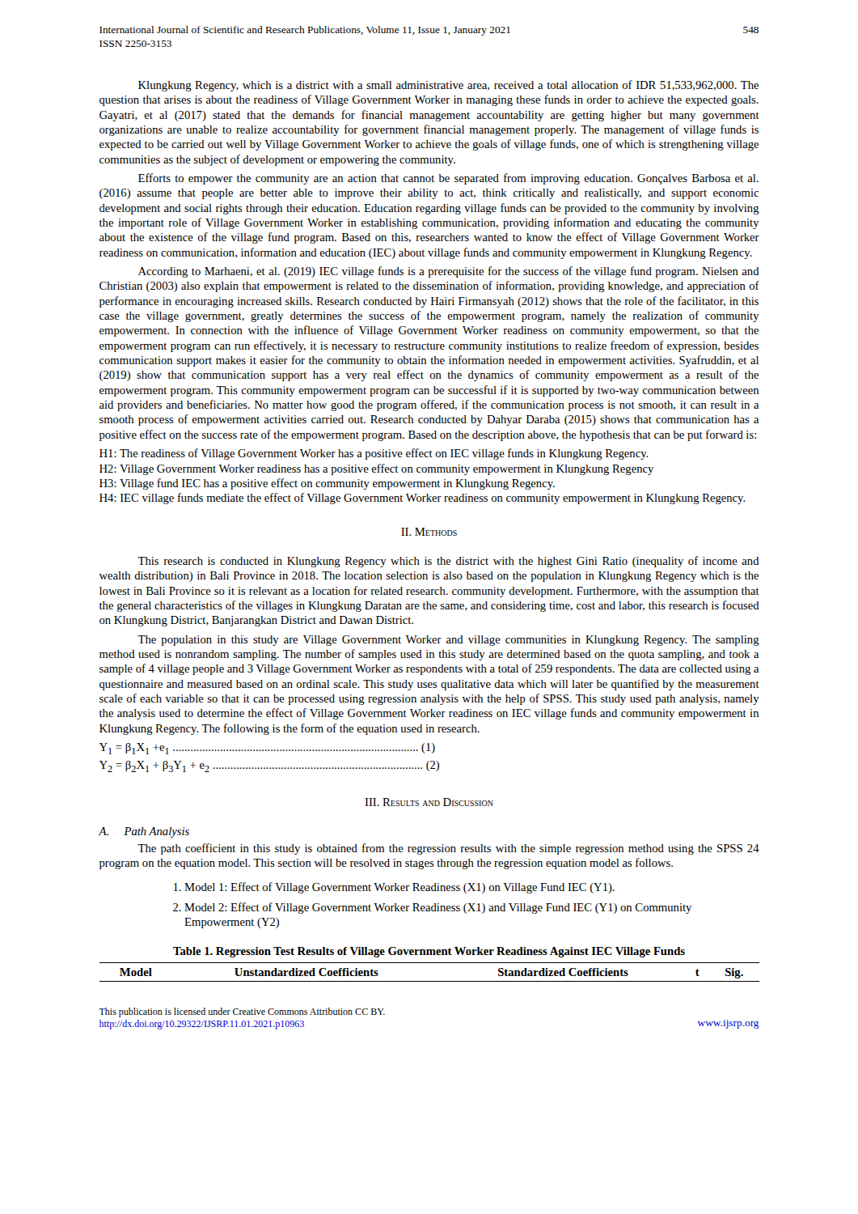International Journal of Scientific and Research Publications, Volume 11, Issue 1, January 2021
ISSN 2250-3153
548
Klungkung Regency, which is a district with a small administrative area, received a total allocation of IDR 51,533,962,000. The question that arises is about the readiness of Village Government Worker in managing these funds in order to achieve the expected goals. Gayatri, et al (2017) stated that the demands for financial management accountability are getting higher but many government organizations are unable to realize accountability for government financial management properly. The management of village funds is expected to be carried out well by Village Government Worker to achieve the goals of village funds, one of which is strengthening village communities as the subject of development or empowering the community.
Efforts to empower the community are an action that cannot be separated from improving education. Gonçalves Barbosa et al. (2016) assume that people are better able to improve their ability to act, think critically and realistically, and support economic development and social rights through their education. Education regarding village funds can be provided to the community by involving the important role of Village Government Worker in establishing communication, providing information and educating the community about the existence of the village fund program. Based on this, researchers wanted to know the effect of Village Government Worker readiness on communication, information and education (IEC) about village funds and community empowerment in Klungkung Regency.
According to Marhaeni, et al. (2019) IEC village funds is a prerequisite for the success of the village fund program. Nielsen and Christian (2003) also explain that empowerment is related to the dissemination of information, providing knowledge, and appreciation of performance in encouraging increased skills. Research conducted by Hairi Firmansyah (2012) shows that the role of the facilitator, in this case the village government, greatly determines the success of the empowerment program, namely the realization of community empowerment. In connection with the influence of Village Government Worker readiness on community empowerment, so that the empowerment program can run effectively, it is necessary to restructure community institutions to realize freedom of expression, besides communication support makes it easier for the community to obtain the information needed in empowerment activities. Syafruddin, et al (2019) show that communication support has a very real effect on the dynamics of community empowerment as a result of the empowerment program. This community empowerment program can be successful if it is supported by two-way communication between aid providers and beneficiaries. No matter how good the program offered, if the communication process is not smooth, it can result in a smooth process of empowerment activities carried out. Research conducted by Dahyar Daraba (2015) shows that communication has a positive effect on the success rate of the empowerment program. Based on the description above, the hypothesis that can be put forward is:
H1: The readiness of Village Government Worker has a positive effect on IEC village funds in Klungkung Regency.
H2: Village Government Worker readiness has a positive effect on community empowerment in Klungkung Regency
H3: Village fund IEC has a positive effect on community empowerment in Klungkung Regency.
H4: IEC village funds mediate the effect of Village Government Worker readiness on community empowerment in Klungkung Regency.
II. Methods
This research is conducted in Klungkung Regency which is the district with the highest Gini Ratio (inequality of income and wealth distribution) in Bali Province in 2018. The location selection is also based on the population in Klungkung Regency which is the lowest in Bali Province so it is relevant as a location for related research. community development. Furthermore, with the assumption that the general characteristics of the villages in Klungkung Daratan are the same, and considering time, cost and labor, this research is focused on Klungkung District, Banjarangkan District and Dawan District.
The population in this study are Village Government Worker and village communities in Klungkung Regency. The sampling method used is nonrandom sampling. The number of samples used in this study are determined based on the quota sampling, and took a sample of 4 village people and 3 Village Government Worker as respondents with a total of 259 respondents. The data are collected using a questionnaire and measured based on an ordinal scale. This study uses qualitative data which will later be quantified by the measurement scale of each variable so that it can be processed using regression analysis with the help of SPSS. This study used path analysis, namely the analysis used to determine the effect of Village Government Worker readiness on IEC village funds and community empowerment in Klungkung Regency. The following is the form of the equation used in research.
Y1 = β1X1 +e1 ................................................................................... (1)
Y2 = β2X1 + β3Y1 + e2 ....................................................................... (2)
III. Results and Discussion
A. Path Analysis
The path coefficient in this study is obtained from the regression results with the simple regression method using the SPSS 24 program on the equation model. This section will be resolved in stages through the regression equation model as follows.
Model 1: Effect of Village Government Worker Readiness (X1) on Village Fund IEC (Y1).
Model 2: Effect of Village Government Worker Readiness (X1) and Village Fund IEC (Y1) on Community Empowerment (Y2)
Table 1. Regression Test Results of Village Government Worker Readiness Against IEC Village Funds
| Model | Unstandardized Coefficients | Standardized Coefficients | t | Sig. |
| --- | --- | --- | --- | --- |
This publication is licensed under Creative Commons Attribution CC BY.
http://dx.doi.org/10.29322/IJSRP.11.01.2021.p10963
www.ijsrp.org